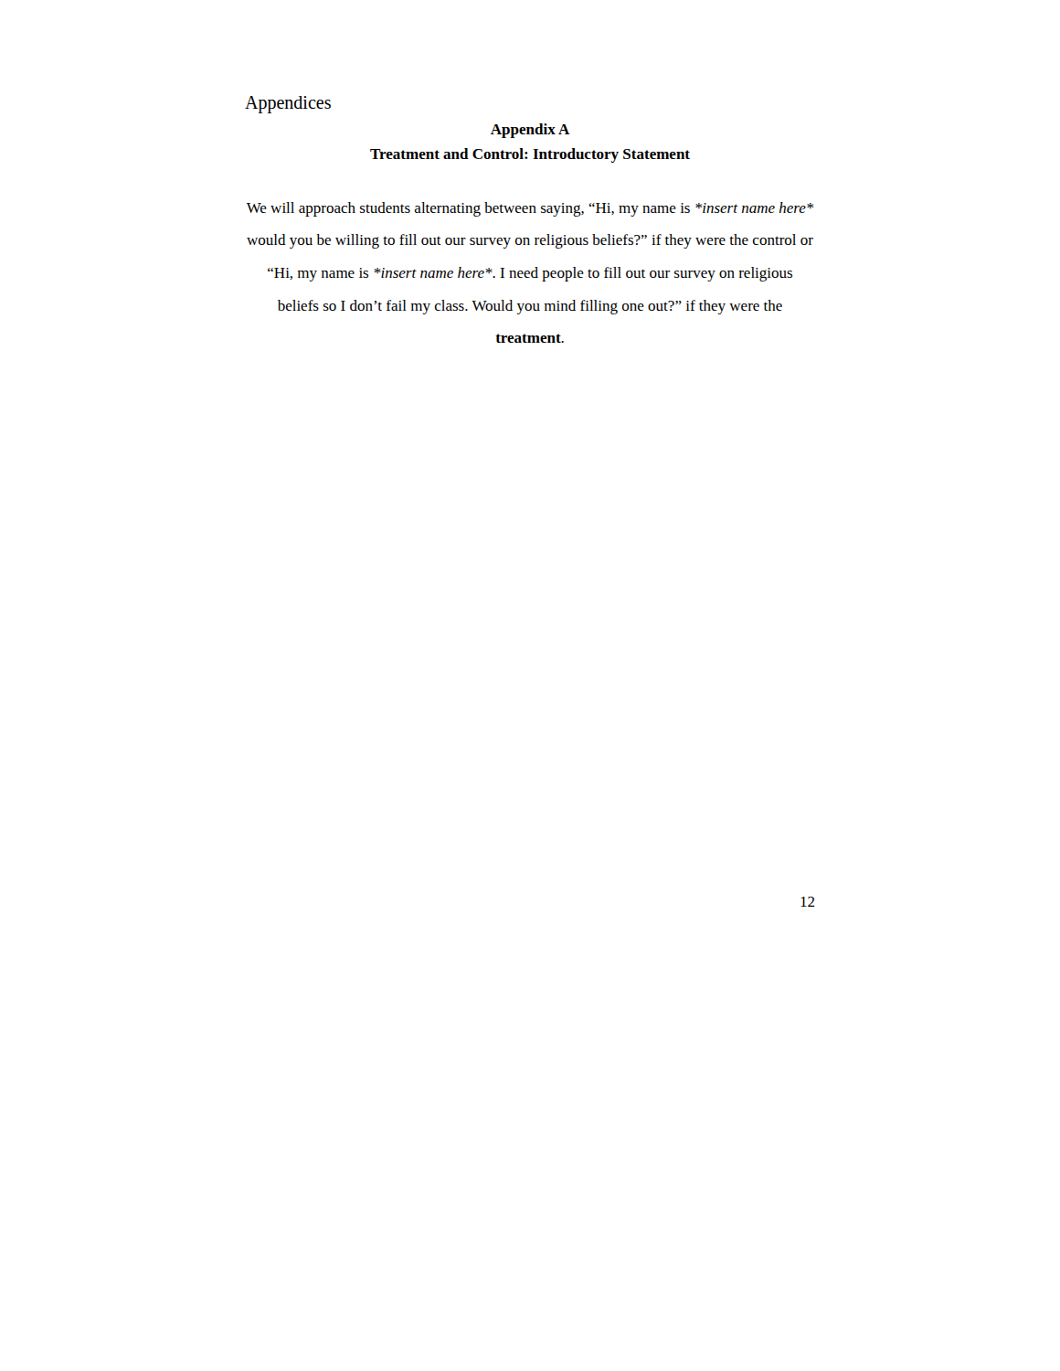Appendices
Appendix A Treatment and Control: Introductory Statement
We will approach students alternating between saying, “Hi, my name is *insert name here* would you be willing to fill out our survey on religious beliefs?” if they were the control or “Hi, my name is *insert name here*. I need people to fill out our survey on religious beliefs so I don’t fail my class. Would you mind filling one out?” if they were the treatment.
12